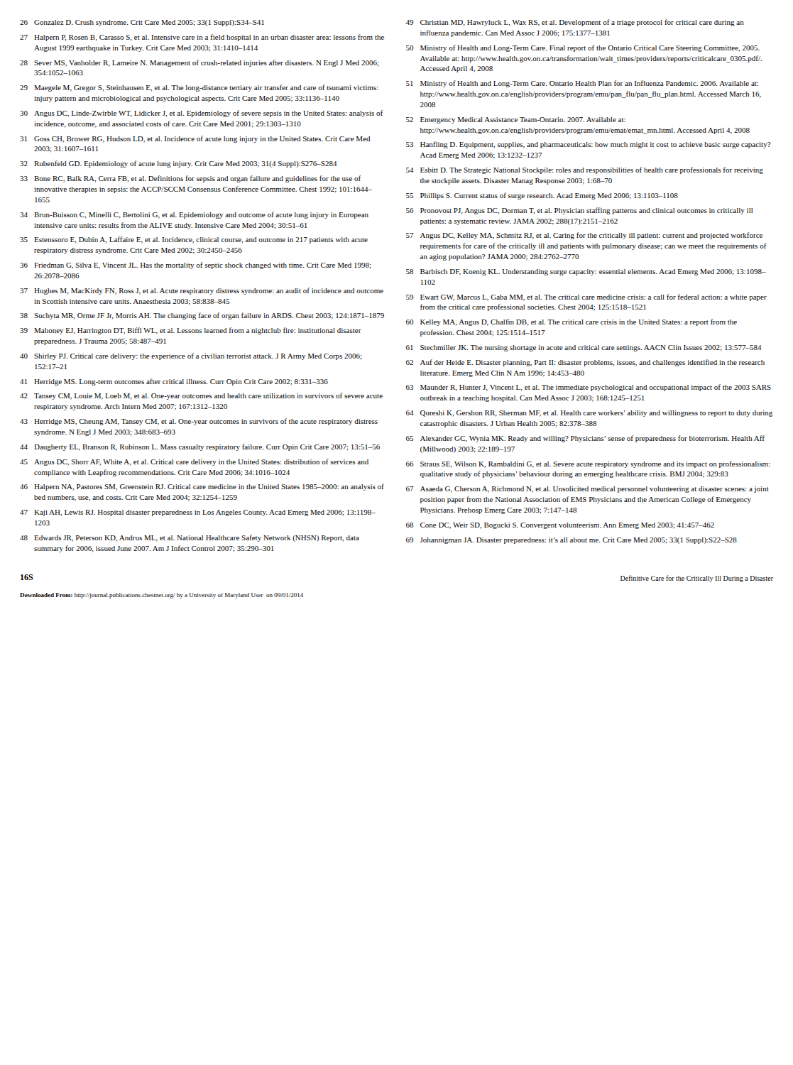26 Gonzalez D. Crush syndrome. Crit Care Med 2005; 33(1 Suppl):S34–S41
27 Halpern P, Rosen B, Carasso S, et al. Intensive care in a field hospital in an urban disaster area: lessons from the August 1999 earthquake in Turkey. Crit Care Med 2003; 31:1410–1414
28 Sever MS, Vanholder R, Lameire N. Management of crush-related injuries after disasters. N Engl J Med 2006; 354:1052–1063
29 Maegele M, Gregor S, Steinhausen E, et al. The long-distance tertiary air transfer and care of tsunami victims: injury pattern and microbiological and psychological aspects. Crit Care Med 2005; 33:1136–1140
30 Angus DC, Linde-Zwirble WT, Lidicker J, et al. Epidemiology of severe sepsis in the United States: analysis of incidence, outcome, and associated costs of care. Crit Care Med 2001; 29:1303–1310
31 Goss CH, Brower RG, Hudson LD, et al. Incidence of acute lung injury in the United States. Crit Care Med 2003; 31:1607–1611
32 Rubenfeld GD. Epidemiology of acute lung injury. Crit Care Med 2003; 31(4 Suppl):S276–S284
33 Bone RC, Balk RA, Cerra FB, et al. Definitions for sepsis and organ failure and guidelines for the use of innovative therapies in sepsis: the ACCP/SCCM Consensus Conference Committee. Chest 1992; 101:1644–1655
34 Brun-Buisson C, Minelli C, Bertolini G, et al. Epidemiology and outcome of acute lung injury in European intensive care units: results from the ALIVE study. Intensive Care Med 2004; 30:51–61
35 Estenssoro E, Dubin A, Laffaire E, et al. Incidence, clinical course, and outcome in 217 patients with acute respiratory distress syndrome. Crit Care Med 2002; 30:2450–2456
36 Friedman G, Silva E, Vincent JL. Has the mortality of septic shock changed with time. Crit Care Med 1998; 26:2078–2086
37 Hughes M, MacKirdy FN, Ross J, et al. Acute respiratory distress syndrome: an audit of incidence and outcome in Scottish intensive care units. Anaesthesia 2003; 58:838–845
38 Suchyta MR, Orme JF Jr, Morris AH. The changing face of organ failure in ARDS. Chest 2003; 124:1871–1879
39 Mahoney EJ, Harrington DT, Biffl WL, et al. Lessons learned from a nightclub fire: institutional disaster preparedness. J Trauma 2005; 58:487–491
40 Shirley PJ. Critical care delivery: the experience of a civilian terrorist attack. J R Army Med Corps 2006; 152:17–21
41 Herridge MS. Long-term outcomes after critical illness. Curr Opin Crit Care 2002; 8:331–336
42 Tansey CM, Louie M, Loeb M, et al. One-year outcomes and health care utilization in survivors of severe acute respiratory syndrome. Arch Intern Med 2007; 167:1312–1320
43 Herridge MS, Cheung AM, Tansey CM, et al. One-year outcomes in survivors of the acute respiratory distress syndrome. N Engl J Med 2003; 348:683–693
44 Daugherty EL, Branson R, Rubinson L. Mass casualty respiratory failure. Curr Opin Crit Care 2007; 13:51–56
45 Angus DC, Shorr AF, White A, et al. Critical care delivery in the United States: distribution of services and compliance with Leapfrog recommendations. Crit Care Med 2006; 34:1016–1024
46 Halpern NA, Pastores SM, Greenstein RJ. Critical care medicine in the United States 1985–2000: an analysis of bed numbers, use, and costs. Crit Care Med 2004; 32:1254–1259
47 Kaji AH, Lewis RJ. Hospital disaster preparedness in Los Angeles County. Acad Emerg Med 2006; 13:1198–1203
48 Edwards JR, Peterson KD, Andrus ML, et al. National Healthcare Safety Network (NHSN) Report, data summary for 2006, issued June 2007. Am J Infect Control 2007; 35:290–301
49 Christian MD, Hawryluck L, Wax RS, et al. Development of a triage protocol for critical care during an influenza pandemic. Can Med Assoc J 2006; 175:1377–1381
50 Ministry of Health and Long-Term Care. Final report of the Ontario Critical Care Steering Committee, 2005. Available at: http://www.health.gov.on.ca/transformation/wait_times/providers/reports/criticalcare_0305.pdf/. Accessed April 4, 2008
51 Ministry of Health and Long-Term Care. Ontario Health Plan for an Influenza Pandemic. 2006. Available at: http://www.health.gov.on.ca/english/providers/program/emu/pan_flu/pan_flu_plan.html. Accessed March 16, 2008
52 Emergency Medical Assistance Team-Ontario. 2007. Available at: http://www.health.gov.on.ca/english/providers/program/emu/emat/emat_mn.html. Accessed April 4, 2008
53 Hanfling D. Equipment, supplies, and pharmaceuticals: how much might it cost to achieve basic surge capacity? Acad Emerg Med 2006; 13:1232–1237
54 Esbitt D. The Strategic National Stockpile: roles and responsibilities of health care professionals for receiving the stockpile assets. Disaster Manag Response 2003; 1:68–70
55 Phillips S. Current status of surge research. Acad Emerg Med 2006; 13:1103–1108
56 Pronovost PJ, Angus DC, Dorman T, et al. Physician staffing patterns and clinical outcomes in critically ill patients: a systematic review. JAMA 2002; 288(17):2151–2162
57 Angus DC, Kelley MA, Schmitz RJ, et al. Caring for the critically ill patient: current and projected workforce requirements for care of the critically ill and patients with pulmonary disease; can we meet the requirements of an aging population? JAMA 2000; 284:2762–2770
58 Barbisch DF, Koenig KL. Understanding surge capacity: essential elements. Acad Emerg Med 2006; 13:1098–1102
59 Ewart GW, Marcus L, Gaba MM, et al. The critical care medicine crisis: a call for federal action: a white paper from the critical care professional societies. Chest 2004; 125:1518–1521
60 Kelley MA, Angus D, Chalfin DB, et al. The critical care crisis in the United States: a report from the profession. Chest 2004; 125:1514–1517
61 Stechmiller JK. The nursing shortage in acute and critical care settings. AACN Clin Issues 2002; 13:577–584
62 Auf der Heide E. Disaster planning, Part II: disaster problems, issues, and challenges identified in the research literature. Emerg Med Clin N Am 1996; 14:453–480
63 Maunder R, Hunter J, Vincent L, et al. The immediate psychological and occupational impact of the 2003 SARS outbreak in a teaching hospital. Can Med Assoc J 2003; 168:1245–1251
64 Qureshi K, Gershon RR, Sherman MF, et al. Health care workers’ ability and willingness to report to duty during catastrophic disasters. J Urban Health 2005; 82:378–388
65 Alexander GC, Wynia MK. Ready and willing? Physicians’ sense of preparedness for bioterrorism. Health Aff (Millwood) 2003; 22:189–197
66 Straus SE, Wilson K, Rambaldini G, et al. Severe acute respiratory syndrome and its impact on professionalism: qualitative study of physicians’ behaviour during an emerging healthcare crisis. BMJ 2004; 329:83
67 Asaeda G, Cherson A, Richmond N, et al. Unsolicited medical personnel volunteering at disaster scenes: a joint position paper from the National Association of EMS Physicians and the American College of Emergency Physicians. Prehosp Emerg Care 2003; 7:147–148
68 Cone DC, Weir SD, Bogucki S. Convergent volunteerism. Ann Emerg Med 2003; 41:457–462
69 Johannigman JA. Disaster preparedness: it’s all about me. Crit Care Med 2005; 33(1 Suppl):S22–S28
16S
Definitive Care for the Critically Ill During a Disaster
Downloaded From: http://journal.publications.chestnet.org/ by a University of Maryland User on 09/01/2014